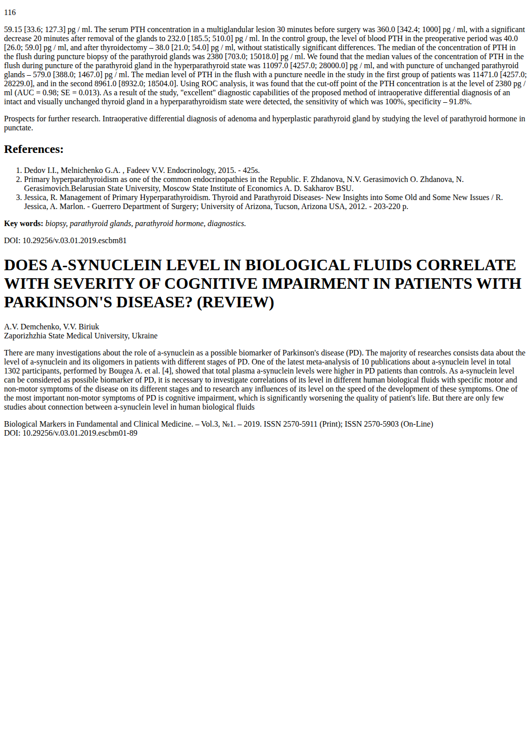116
59.15 [33.6; 127.3] pg / ml. The serum PTH concentration in a multiglandular lesion 30 minutes before surgery was 360.0 [342.4; 1000] pg / ml, with a significant decrease 20 minutes after removal of the glands to 232.0 [185.5; 510.0] pg / ml. In the control group, the level of blood PTH in the preoperative period was 40.0 [26.0; 59.0] pg / ml, and after thyroidectomy – 38.0 [21.0; 54.0] pg / ml, without statistically significant differences. The median of the concentration of PTH in the flush during puncture biopsy of the parathyroid glands was 2380 [703.0; 15018.0] pg / ml. We found that the median values of the concentration of PTH in the flush during puncture of the parathyroid gland in the hyperparathyroid state was 11097.0 [4257.0; 28000.0] pg / ml, and with puncture of unchanged parathyroid glands – 579.0 [388.0; 1467.0] pg / ml. The median level of PTH in the flush with a puncture needle in the study in the first group of patients was 11471.0 [4257.0; 28229.0], and in the second 8961.0 [8932.0; 18504.0]. Using ROC analysis, it was found that the cut-off point of the PTH concentration is at the level of 2380 pg / ml (AUC = 0.98; SE = 0.013). As a result of the study, "excellent" diagnostic capabilities of the proposed method of intraoperative differential diagnosis of an intact and visually unchanged thyroid gland in a hyperparathyroidism state were detected, the sensitivity of which was 100%, specificity – 91.8%.
Prospects for further research. Intraoperative differential diagnosis of adenoma and hyperplastic parathyroid gland by studying the level of parathyroid hormone in punctate.
References:
Dedov I.I., Melnichenko G.A. , Fadeev V.V. Endocrinology, 2015. - 425s.
Primary hyperparathyroidism as one of the common endocrinopathies in the Republic. F. Zhdanova, N.V. Gerasimovich O. Zhdanova, N. Gerasimovich.Belarusian State University, Moscow State Institute of Economics A. D. Sakharov BSU.
Jessica, R. Management of Primary Hyperparathyroidism. Thyroid and Parathyroid Diseases- New Insights into Some Old and Some New Issues / R. Jessica, A. Marlon. - Guerrero Department of Surgery; University of Arizona, Tucson, Arizona USA, 2012. - 203-220 p.
Key words: biopsy, parathyroid glands, parathyroid hormone, diagnostics.
DOI: 10.29256/v.03.01.2019.escbm81
DOES A-SYNUCLEIN LEVEL IN BIOLOGICAL FLUIDS CORRELATE WITH SEVERITY OF COGNITIVE IMPAIRMENT IN PATIENTS WITH PARKINSON'S DISEASE? (REVIEW)
A.V. Demchenko, V.V. Biriuk
Zaporizhzhia State Medical University, Ukraine
There are many investigations about the role of a-synuclein as a possible biomarker of Parkinson's disease (PD). The majority of researches consists data about the level of a-synuclein and its oligomers in patients with different stages of PD. One of the latest meta-analysis of 10 publications about a-synuclein level in total 1302 participants, performed by Bougea A. et al. [4], showed that total plasma a-synuclein levels were higher in PD patients than controls. As a-synuclein level can be considered as possible biomarker of PD, it is necessary to investigate correlations of its level in different human biological fluids with specific motor and non-motor symptoms of the disease on its different stages and to research any influences of its level on the speed of the development of these symptoms. One of the most important non-motor symptoms of PD is cognitive impairment, which is significantly worsening the quality of patient's life. But there are only few studies about connection between a-synuclein level in human biological fluids
Biological Markers in Fundamental and Clinical Medicine. – Vol.3, №1. – 2019. ISSN 2570-5911 (Print); ISSN 2570-5903 (On-Line)
DOI: 10.29256/v.03.01.2019.escbm01-89